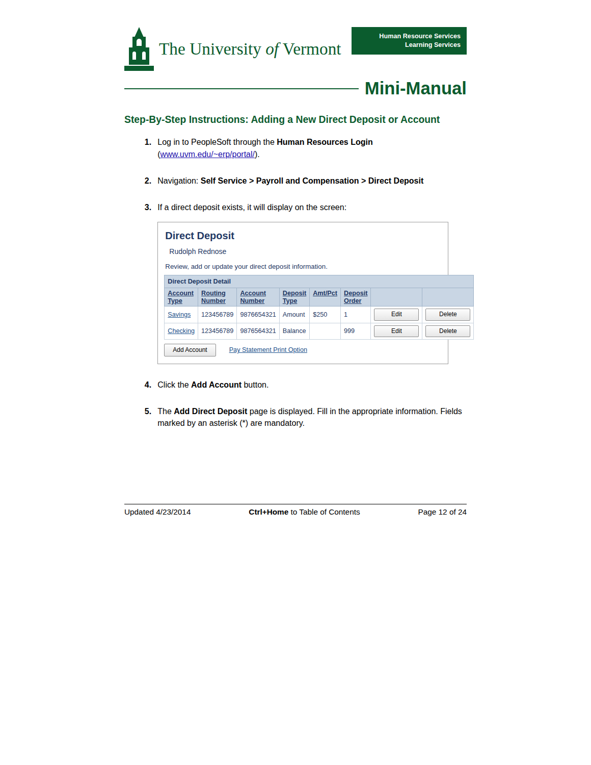The University of Vermont
Human Resource Services
Learning Services
Mini-Manual
Step-By-Step Instructions: Adding a New Direct Deposit or Account
Log in to PeopleSoft through the Human Resources Login (www.uvm.edu/~erp/portal/).
Navigation: Self Service > Payroll and Compensation > Direct Deposit
If a direct deposit exists, it will display on the screen:
Direct Deposit
Rudolph Rednose
Review, add or update your direct deposit information.
Direct Deposit Detail
| Account Type | Routing Number | Account Number | Deposit Type | Amt/Pct | Deposit Order | | |
| --- | --- | --- | --- | --- | --- | --- | --- |
| Savings | 123456789 | 9876654321 | Amount | $250 | 1 | Edit | Delete |
| Checking | 123456789 | 9876564321 | Balance | | 999 | Edit | Delete |
Add Account Pay Statement Print Option
Click the Add Account button.
The Add Direct Deposit page is displayed. Fill in the appropriate information. Fields marked by an asterisk (*) are mandatory.
Updated 4/23/2014
Ctrl+Home to Table of Contents
Page 12 of 24